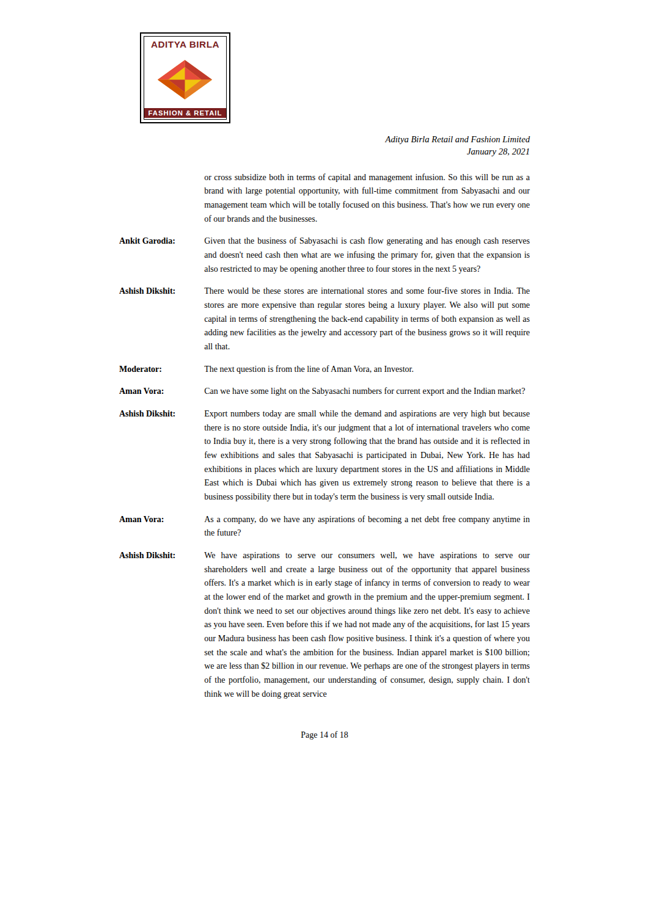ADITYA BIRLA
FASHION & RETAIL
Aditya Birla Retail and Fashion Limited
January 28, 2021
| | or cross subsidize both in terms of capital and management infusion. So this will be run as a brand with large potential opportunity, with full-time commitment from Sabyasachi and our management team which will be totally focused on this business. That's how we run every one of our brands and the businesses. |
| Ankit Garodia: | Given that the business of Sabyasachi is cash flow generating and has enough cash reserves and doesn't need cash then what are we infusing the primary for, given that the expansion is also restricted to may be opening another three to four stores in the next 5 years? |
| Ashish Dikshit: | There would be these stores are international stores and some four-five stores in India. The stores are more expensive than regular stores being a luxury player. We also will put some capital in terms of strengthening the back-end capability in terms of both expansion as well as adding new facilities as the jewelry and accessory part of the business grows so it will require all that. |
| Moderator: | The next question is from the line of Aman Vora, an Investor. |
| Aman Vora: | Can we have some light on the Sabyasachi numbers for current export and the Indian market? |
| Ashish Dikshit: | Export numbers today are small while the demand and aspirations are very high but because there is no store outside India, it's our judgment that a lot of international travelers who come to India buy it, there is a very strong following that the brand has outside and it is reflected in few exhibitions and sales that Sabyasachi is participated in Dubai, New York. He has had exhibitions in places which are luxury department stores in the US and affiliations in Middle East which is Dubai which has given us extremely strong reason to believe that there is a business possibility there but in today's term the business is very small outside India. |
| Aman Vora: | As a company, do we have any aspirations of becoming a net debt free company anytime in the future? |
| Ashish Dikshit: | We have aspirations to serve our consumers well, we have aspirations to serve our shareholders well and create a large business out of the opportunity that apparel business offers. It's a market which is in early stage of infancy in terms of conversion to ready to wear at the lower end of the market and growth in the premium and the upper-premium segment. I don't think we need to set our objectives around things like zero net debt. It's easy to achieve as you have seen. Even before this if we had not made any of the acquisitions, for last 15 years our Madura business has been cash flow positive business. I think it's a question of where you set the scale and what's the ambition for the business. Indian apparel market is $100 billion; we are less than $2 billion in our revenue. We perhaps are one of the strongest players in terms of the portfolio, management, our understanding of consumer, design, supply chain. I don't think we will be doing great service |
Page 14 of 18